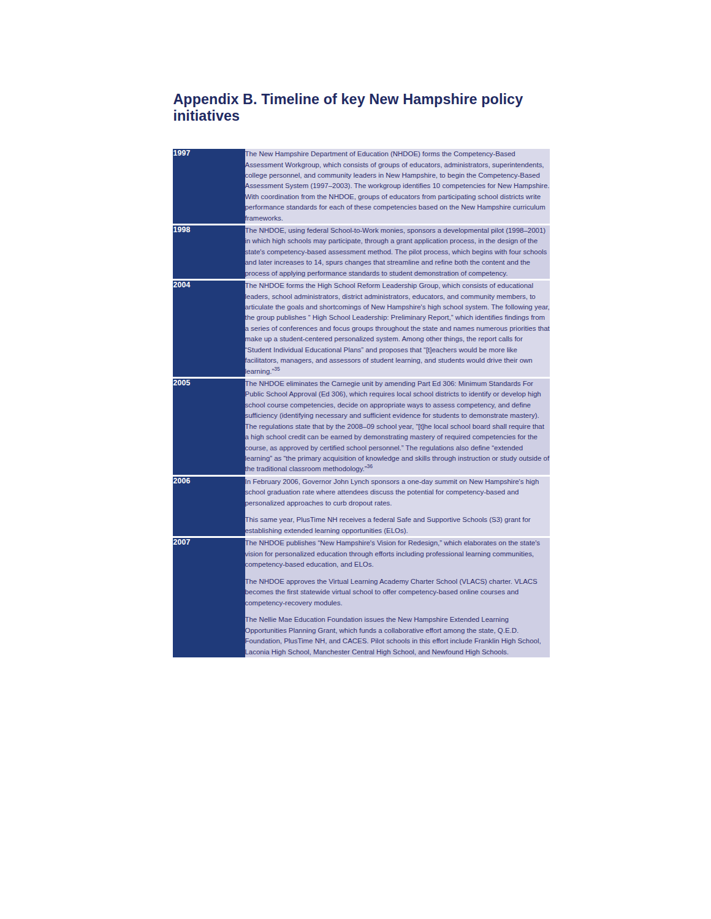Appendix B. Timeline of key New Hampshire policy initiatives
| 1997 | The New Hampshire Department of Education (NHDOE) forms the Competency-Based Assessment Workgroup, which consists of groups of educators, administrators, superintendents, college personnel, and community leaders in New Hampshire, to begin the Competency-Based Assessment System (1997–2003). The workgroup identifies 10 competencies for New Hampshire. With coordination from the NHDOE, groups of educators from participating school districts write performance standards for each of these competencies based on the New Hampshire curriculum frameworks. |
| 1998 | The NHDOE, using federal School-to-Work monies, sponsors a developmental pilot (1998–2001) in which high schools may participate, through a grant application process, in the design of the state's competency-based assessment method. The pilot process, which begins with four schools and later increases to 14, spurs changes that streamline and refine both the content and the process of applying performance standards to student demonstration of competency. |
| 2004 | The NHDOE forms the High School Reform Leadership Group, which consists of educational leaders, school administrators, district administrators, educators, and community members, to articulate the goals and shortcomings of New Hampshire's high school system. The following year, the group publishes “ High School Leadership: Preliminary Report,” which identifies findings from a series of conferences and focus groups throughout the state and names numerous priorities that make up a student-centered personalized system. Among other things, the report calls for “Student Individual Educational Plans” and proposes that “[t]eachers would be more like facilitators, managers, and assessors of student learning, and students would drive their own learning.” 35 |
| 2005 | The NHDOE eliminates the Carnegie unit by amending Part Ed 306: Minimum Standards For Public School Approval (Ed 306), which requires local school districts to identify or develop high school course competencies, decide on appropriate ways to assess competency, and define sufficiency (identifying necessary and sufficient evidence for students to demonstrate mastery). The regulations state that by the 2008–09 school year, “[t]he local school board shall require that a high school credit can be earned by demonstrating mastery of required competencies for the course, as approved by certified school personnel.” The regulations also define “extended learning” as “the primary acquisition of knowledge and skills through instruction or study outside of the traditional classroom methodology.” 36 |
| 2006 | In February 2006, Governor John Lynch sponsors a one-day summit on New Hampshire's high school graduation rate where attendees discuss the potential for competency-based and personalized approaches to curb dropout rates. This same year, PlusTime NH receives a federal Safe and Supportive Schools (S3) grant for establishing extended learning opportunities (ELOs). |
| 2007 | The NHDOE publishes “New Hampshire's Vision for Redesign,” which elaborates on the state's vision for personalized education through efforts including professional learning communities, competency-based education, and ELOs. The NHDOE approves the Virtual Learning Academy Charter School (VLACS) charter. VLACS becomes the first statewide virtual school to offer competency-based online courses and competency-recovery modules. The Nellie Mae Education Foundation issues the New Hampshire Extended Learning Opportunities Planning Grant, which funds a collaborative effort among the state, Q.E.D. Foundation, PlusTime NH, and CACES. Pilot schools in this effort include Franklin High School, Laconia High School, Manchester Central High School, and Newfound High Schools. |